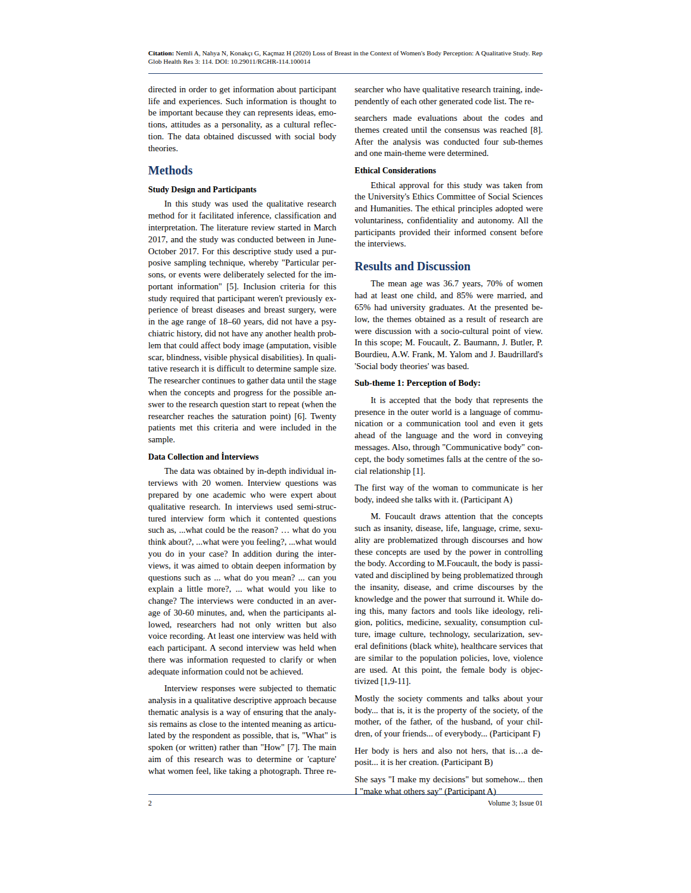Citation: Nemli A, Nahya N, Konakçı G, Kaçmaz H (2020) Loss of Breast in the Context of Women's Body Perception: A Qualitative Study. Rep Glob Health Res 3: 114. DOI: 10.29011/RGHR-114.100014
directed in order to get information about participant life and experiences. Such information is thought to be important because they can represents ideas, emotions, attitudes as a personality, as a cultural reflection. The data obtained discussed with social body theories.
Methods
Study Design and Participants
In this study was used the qualitative research method for it facilitated inference, classification and interpretation. The literature review started in March 2017, and the study was conducted between in June-October 2017. For this descriptive study used a purposive sampling technique, whereby "Particular persons, or events were deliberately selected for the important information" [5]. Inclusion criteria for this study required that participant weren't previously experience of breast diseases and breast surgery, were in the age range of 18–60 years, did not have a psychiatric history, did not have any another health problem that could affect body image (amputation, visible scar, blindness, visible physical disabilities). In qualitative research it is difficult to determine sample size. The researcher continues to gather data until the stage when the concepts and progress for the possible answer to the research question start to repeat (when the researcher reaches the saturation point) [6]. Twenty patients met this criteria and were included in the sample.
Data Collection and İnterviews
The data was obtained by in-depth individual interviews with 20 women. Interview questions was prepared by one academic who were expert about qualitative research. In interviews used semi-structured interview form which it contented questions such as, ...what could be the reason? … what do you think about?, ...what were you feeling?, ...what would you do in your case? In addition during the interviews, it was aimed to obtain deepen information by questions such as ... what do you mean? ... can you explain a little more?, ... what would you like to change? The interviews were conducted in an average of 30-60 minutes, and, when the participants allowed, researchers had not only written but also voice recording. At least one interview was held with each participant. A second interview was held when there was information requested to clarify or when adequate information could not be achieved.
Interview responses were subjected to thematic analysis in a qualitative descriptive approach because thematic analysis is a way of ensuring that the analysis remains as close to the intented meaning as articulated by the respondent as possible, that is, "What" is spoken (or written) rather than "How" [7]. The main aim of this research was to determine or 'capture' what women feel, like taking a photograph. Three researcher who have qualitative research training, independently of each other generated code list. The re-
searchers made evaluations about the codes and themes created until the consensus was reached [8]. After the analysis was conducted four sub-themes and one main-theme were determined.
Ethical Considerations
Ethical approval for this study was taken from the University's Ethics Committee of Social Sciences and Humanities. The ethical principles adopted were voluntariness, confidentiality and autonomy. All the participants provided their informed consent before the interviews.
Results and Discussion
The mean age was 36.7 years, 70% of women had at least one child, and 85% were married, and 65% had university graduates. At the presented below, the themes obtained as a result of research are were discussion with a socio-cultural point of view. In this scope; M. Foucault, Z. Baumann, J. Butler, P. Bourdieu, A.W. Frank, M. Yalom and J. Baudrillard's 'Social body theories' was based.
Sub-theme 1: Perception of Body:
It is accepted that the body that represents the presence in the outer world is a language of communication or a communication tool and even it gets ahead of the language and the word in conveying messages. Also, through "Communicative body" concept, the body sometimes falls at the centre of the social relationship [1].
The first way of the woman to communicate is her body, indeed she talks with it. (Participant A)
M. Foucault draws attention that the concepts such as insanity, disease, life, language, crime, sexuality are problematized through discourses and how these concepts are used by the power in controlling the body. According to M.Foucault, the body is passivated and disciplined by being problematized through the insanity, disease, and crime discourses by the knowledge and the power that surround it. While doing this, many factors and tools like ideology, religion, politics, medicine, sexuality, consumption culture, image culture, technology, secularization, several definitions (black white), healthcare services that are similar to the population policies, love, violence are used. At this point, the female body is objectivized [1,9-11].
Mostly the society comments and talks about your body... that is, it is the property of the society, of the mother, of the father, of the husband, of your children, of your friends... of everybody... (Participant F)
Her body is hers and also not hers, that is…a deposit... it is her creation. (Participant B)
She says "I make my decisions" but somehow... then I "make what others say" (Participant A)
2 Volume 3; Issue 01